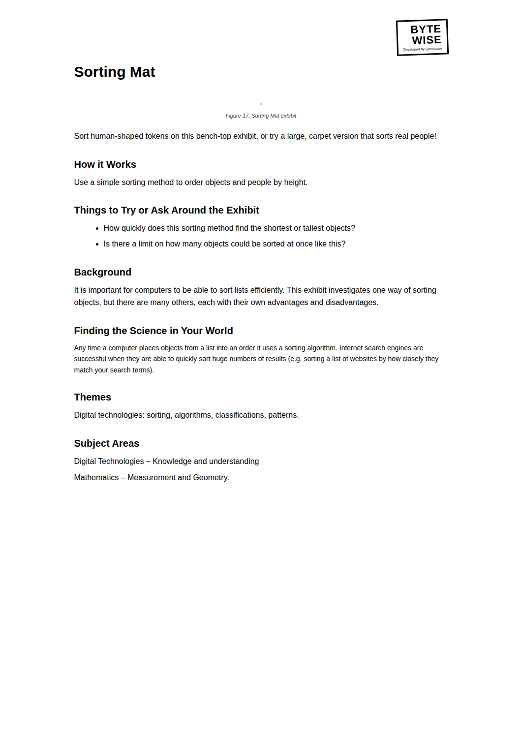BYTE
WISE Developed by Questacon
Sorting Mat
Figure 17: Sorting Mat exhibit
Sort human-shaped tokens on this bench-top exhibit, or try a large, carpet version that sorts real people!
How it Works
Use a simple sorting method to order objects and people by height.
Things to Try or Ask Around the Exhibit
How quickly does this sorting method find the shortest or tallest objects?
Is there a limit on how many objects could be sorted at once like this?
Background
It is important for computers to be able to sort lists efficiently. This exhibit investigates one way of sorting objects, but there are many others, each with their own advantages and disadvantages.
Finding the Science in Your World
Any time a computer places objects from a list into an order it uses a sorting algorithm. Internet search engines are successful when they are able to quickly sort huge numbers of results (e.g. sorting a list of websites by how closely they match your search terms).
Themes
Digital technologies: sorting, algorithms, classifications, patterns.
Subject Areas
Digital Technologies – Knowledge and understanding
Mathematics – Measurement and Geometry.